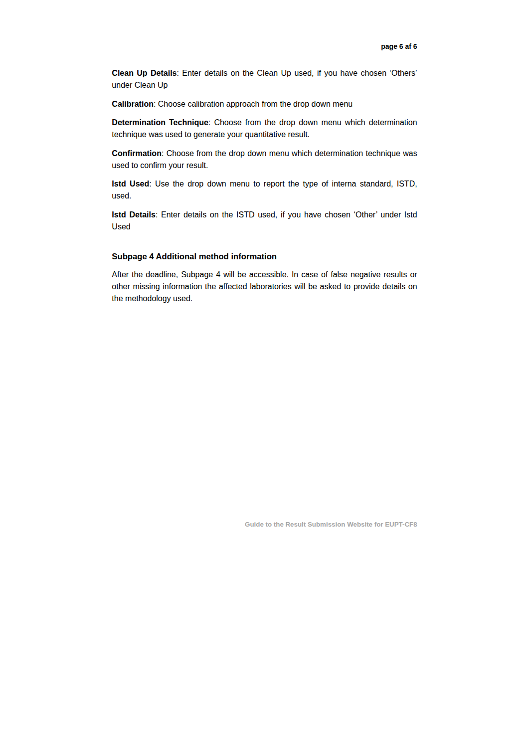page 6 af 6
Clean Up Details: Enter details on the Clean Up used, if you have chosen ‘Others’ under Clean Up
Calibration: Choose calibration approach from the drop down menu
Determination Technique: Choose from the drop down menu which determination technique was used to generate your quantitative result.
Confirmation: Choose from the drop down menu which determination technique was used to confirm your result.
Istd Used: Use the drop down menu to report the type of interna standard, ISTD, used.
Istd Details: Enter details on the ISTD used, if you have chosen ‘Other’ under Istd Used
Subpage 4 Additional method information
After the deadline, Subpage 4 will be accessible. In case of false negative results or other missing information the affected laboratories will be asked to provide details on the methodology used.
Guide to the Result Submission Website for EUPT-CF8